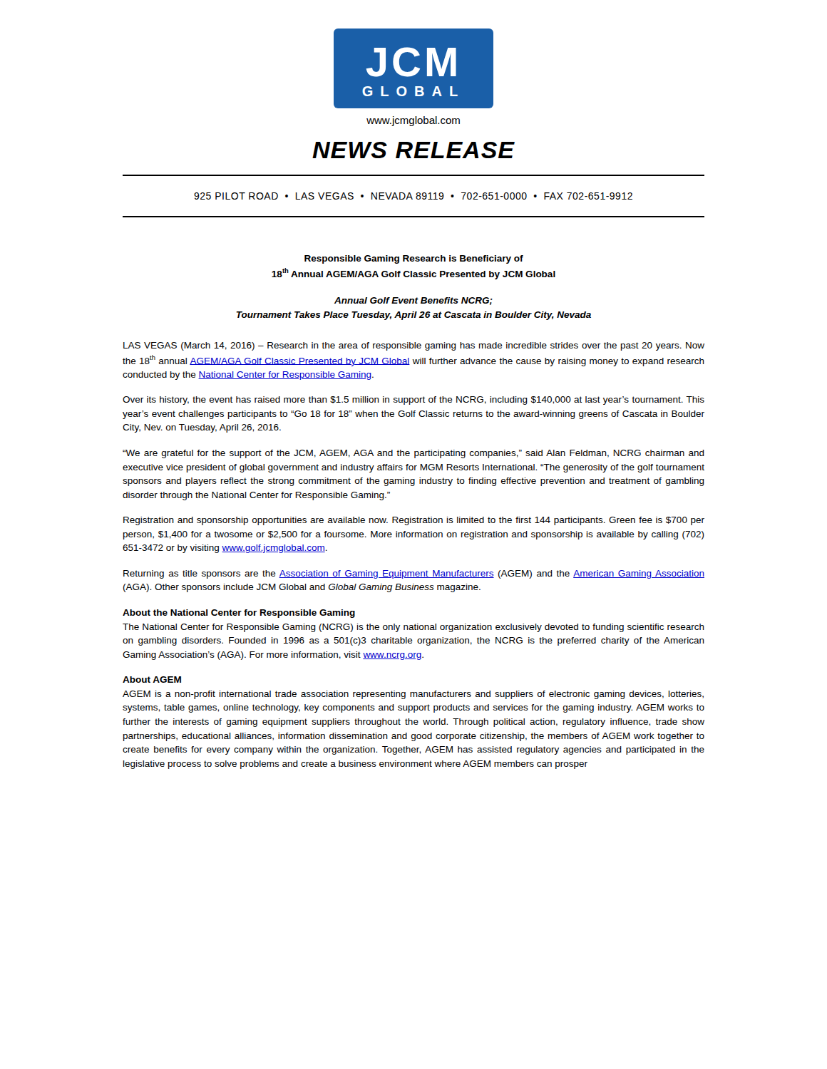JCM GLOBAL
www.jcmglobal.com
NEWS RELEASE
925 PILOT ROAD • LAS VEGAS • NEVADA 89119 • 702-651-0000 • FAX 702-651-9912
Responsible Gaming Research is Beneficiary of
18th Annual AGEM/AGA Golf Classic Presented by JCM Global
Annual Golf Event Benefits NCRG;
Tournament Takes Place Tuesday, April 26 at Cascata in Boulder City, Nevada
LAS VEGAS (March 14, 2016) – Research in the area of responsible gaming has made incredible strides over the past 20 years. Now the 18th annual AGEM/AGA Golf Classic Presented by JCM Global will further advance the cause by raising money to expand research conducted by the National Center for Responsible Gaming.
Over its history, the event has raised more than $1.5 million in support of the NCRG, including $140,000 at last year’s tournament. This year’s event challenges participants to “Go 18 for 18” when the Golf Classic returns to the award-winning greens of Cascata in Boulder City, Nev. on Tuesday, April 26, 2016.
“We are grateful for the support of the JCM, AGEM, AGA and the participating companies,” said Alan Feldman, NCRG chairman and executive vice president of global government and industry affairs for MGM Resorts International. “The generosity of the golf tournament sponsors and players reflect the strong commitment of the gaming industry to finding effective prevention and treatment of gambling disorder through the National Center for Responsible Gaming.”
Registration and sponsorship opportunities are available now. Registration is limited to the first 144 participants. Green fee is $700 per person, $1,400 for a twosome or $2,500 for a foursome. More information on registration and sponsorship is available by calling (702) 651-3472 or by visiting www.golf.jcmglobal.com.
Returning as title sponsors are the Association of Gaming Equipment Manufacturers (AGEM) and the American Gaming Association (AGA). Other sponsors include JCM Global and Global Gaming Business magazine.
About the National Center for Responsible Gaming
The National Center for Responsible Gaming (NCRG) is the only national organization exclusively devoted to funding scientific research on gambling disorders. Founded in 1996 as a 501(c)3 charitable organization, the NCRG is the preferred charity of the American Gaming Association’s (AGA). For more information, visit www.ncrg.org.
About AGEM
AGEM is a non-profit international trade association representing manufacturers and suppliers of electronic gaming devices, lotteries, systems, table games, online technology, key components and support products and services for the gaming industry. AGEM works to further the interests of gaming equipment suppliers throughout the world. Through political action, regulatory influence, trade show partnerships, educational alliances, information dissemination and good corporate citizenship, the members of AGEM work together to create benefits for every company within the organization. Together, AGEM has assisted regulatory agencies and participated in the legislative process to solve problems and create a business environment where AGEM members can prosper